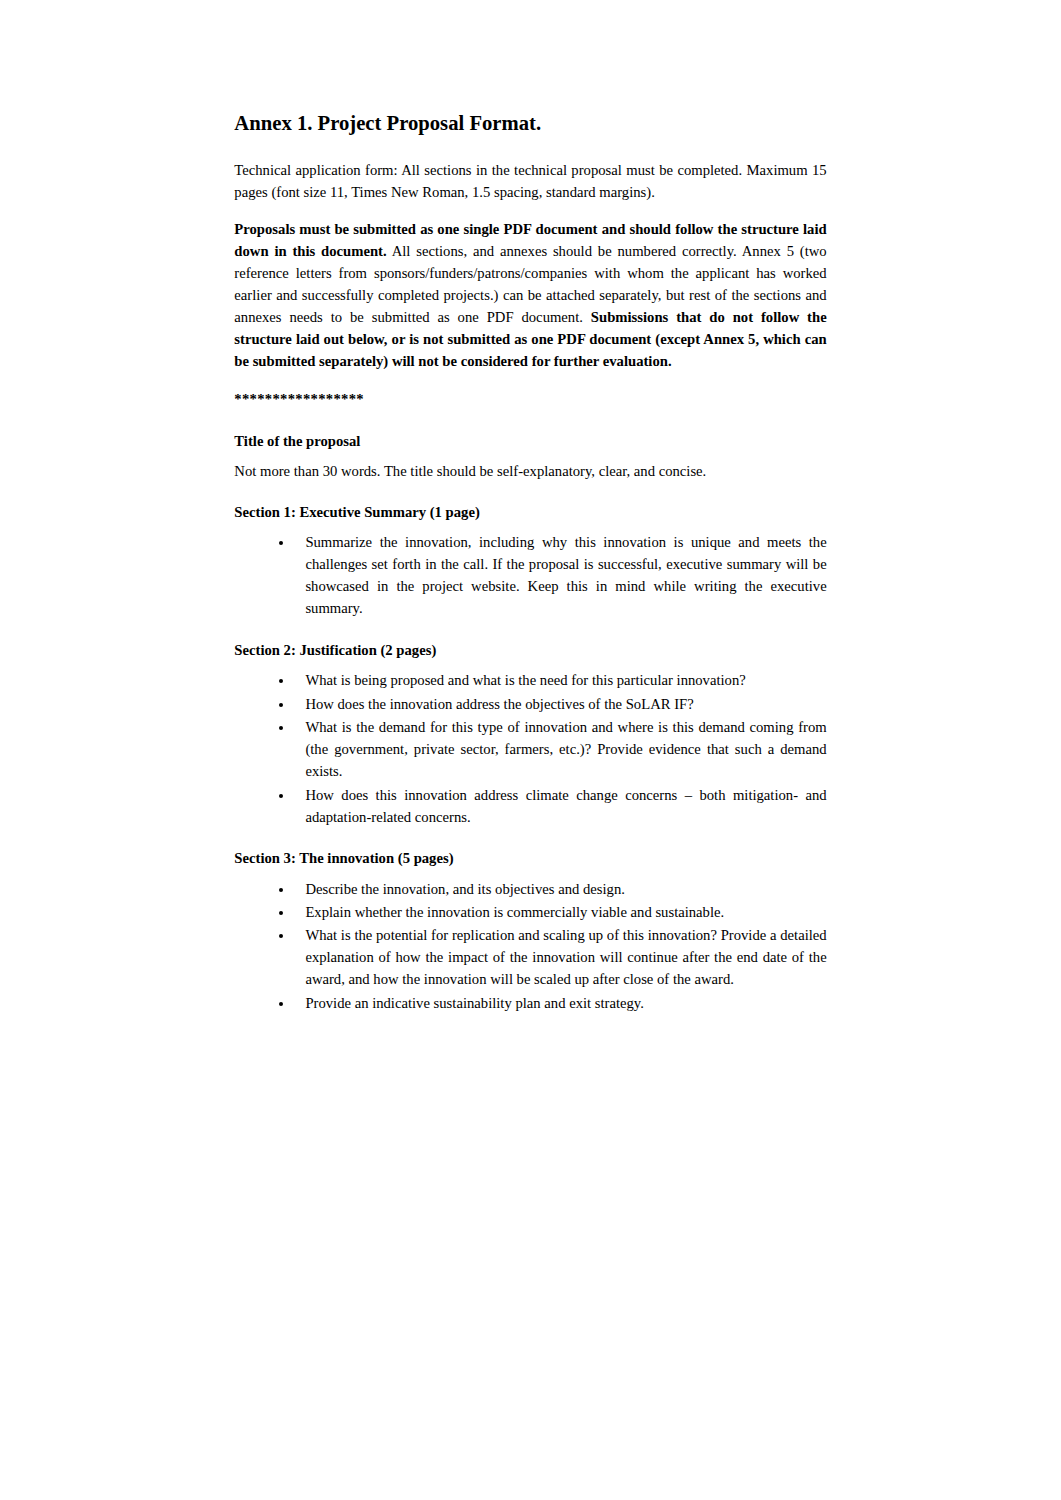Annex 1. Project Proposal Format.
Technical application form: All sections in the technical proposal must be completed. Maximum 15 pages (font size 11, Times New Roman, 1.5 spacing, standard margins).
Proposals must be submitted as one single PDF document and should follow the structure laid down in this document. All sections, and annexes should be numbered correctly. Annex 5 (two reference letters from sponsors/funders/patrons/companies with whom the applicant has worked earlier and successfully completed projects.) can be attached separately, but rest of the sections and annexes needs to be submitted as one PDF document. Submissions that do not follow the structure laid out below, or is not submitted as one PDF document (except Annex 5, which can be submitted separately) will not be considered for further evaluation.
*****************
Title of the proposal
Not more than 30 words. The title should be self-explanatory, clear, and concise.
Section 1: Executive Summary (1 page)
Summarize the innovation, including why this innovation is unique and meets the challenges set forth in the call. If the proposal is successful, executive summary will be showcased in the project website. Keep this in mind while writing the executive summary.
Section 2: Justification (2 pages)
What is being proposed and what is the need for this particular innovation?
How does the innovation address the objectives of the SoLAR IF?
What is the demand for this type of innovation and where is this demand coming from (the government, private sector, farmers, etc.)? Provide evidence that such a demand exists.
How does this innovation address climate change concerns – both mitigation- and adaptation-related concerns.
Section 3: The innovation (5 pages)
Describe the innovation, and its objectives and design.
Explain whether the innovation is commercially viable and sustainable.
What is the potential for replication and scaling up of this innovation? Provide a detailed explanation of how the impact of the innovation will continue after the end date of the award, and how the innovation will be scaled up after close of the award.
Provide an indicative sustainability plan and exit strategy.